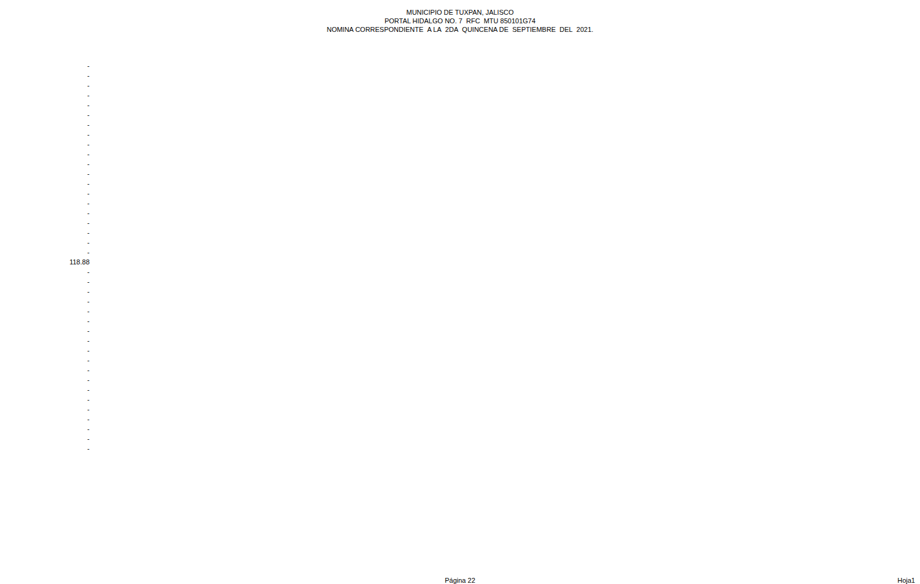MUNICIPIO DE TUXPAN, JALISCO
PORTAL HIDALGO NO. 7 RFC MTU 850101G74
NOMINA CORRESPONDIENTE A LA 2DA QUINCENA DE SEPTIEMBRE DEL 2021.
-
-
-
-
-
-
-
-
-
-
-
-
-
-
-
-
-
-
-
-
118.88
-
-
-
-
-
-
-
-
-
-
-
-
-
-
-
-
-
-
-
Página 22 Hoja1